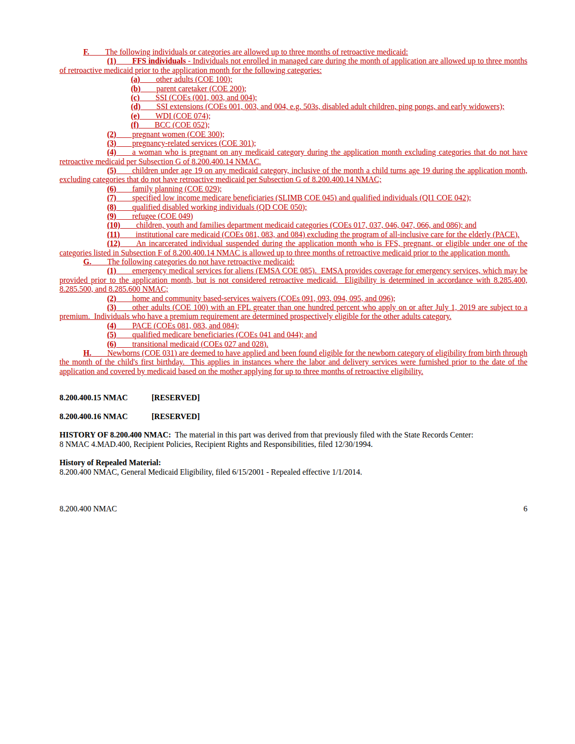F.  The following individuals or categories are allowed up to three months of retroactive medicaid:
(1)  FFS individuals - Individuals not enrolled in managed care during the month of application are allowed up to three months of retroactive medicaid prior to the application month for the following categories:
(a)  other adults (COE 100);
(b)  parent caretaker (COE 200);
(c)  SSI (COEs (001, 003, and 004);
(d)  SSI extensions (COEs 001, 003, and 004, e.g. 503s, disabled adult children, ping pongs, and early widowers);
(e)  WDI (COE 074);
(f)  BCC (COE 052);
(2)  pregnant women (COE 300);
(3)  pregnancy-related services (COE 301);
(4)  a woman who is pregnant on any medicaid category during the application month excluding categories that do not have retroactive medicaid per Subsection G of 8.200.400.14 NMAC.
(5)  children under age 19 on any medicaid category, inclusive of the month a child turns age 19 during the application month, excluding categories that do not have retroactive medicaid per Subsection G of 8.200.400.14 NMAC;
(6)  family planning (COE 029);
(7)  specified low income medicare beneficiaries (SLIMB COE 045) and qualified individuals (QI1 COE 042);
(8)  qualified disabled working individuals (QD COE 050);
(9)  refugee (COE 049)
(10)  children, youth and families department medicaid categories (COEs 017, 037, 046, 047, 066, and 086); and
(11)  institutional care medicaid (COEs 081, 083, and 084) excluding the program of all-inclusive care for the elderly (PACE).
(12)  An incarcerated individual suspended during the application month who is FFS, pregnant, or eligible under one of the categories listed in Subsection F of 8.200.400.14 NMAC is allowed up to three months of retroactive medicaid prior to the application month.
G.  The following categories do not have retroactive medicaid:
(1)  emergency medical services for aliens (EMSA COE 085). EMSA provides coverage for emergency services, which may be provided prior to the application month, but is not considered retroactive medicaid. Eligibility is determined in accordance with 8.285.400, 8.285.500, and 8.285.600 NMAC;
(2)  home and community based-services waivers (COEs 091, 093, 094, 095, and 096);
(3)  other adults (COE 100) with an FPL greater than one hundred percent who apply on or after July 1, 2019 are subject to a premium. Individuals who have a premium requirement are determined prospectively eligible for the other adults category.
(4)  PACE (COEs 081, 083, and 084);
(5)  qualified medicare beneficiaries (COEs 041 and 044); and
(6)  transitional medicaid (COEs 027 and 028).
H.  Newborns (COE 031) are deemed to have applied and been found eligible for the newborn category of eligibility from birth through the month of the child's first birthday. This applies in instances where the labor and delivery services were furnished prior to the date of the application and covered by medicaid based on the mother applying for up to three months of retroactive eligibility.
8.200.400.15 NMAC   [RESERVED]
8.200.400.16 NMAC   [RESERVED]
HISTORY OF 8.200.400 NMAC: The material in this part was derived from that previously filed with the State Records Center:
8 NMAC 4.MAD.400, Recipient Policies, Recipient Rights and Responsibilities, filed 12/30/1994.
History of Repealed Material:
8.200.400 NMAC, General Medicaid Eligibility, filed 6/15/2001 - Repealed effective 1/1/2014.
8.200.400 NMAC 6